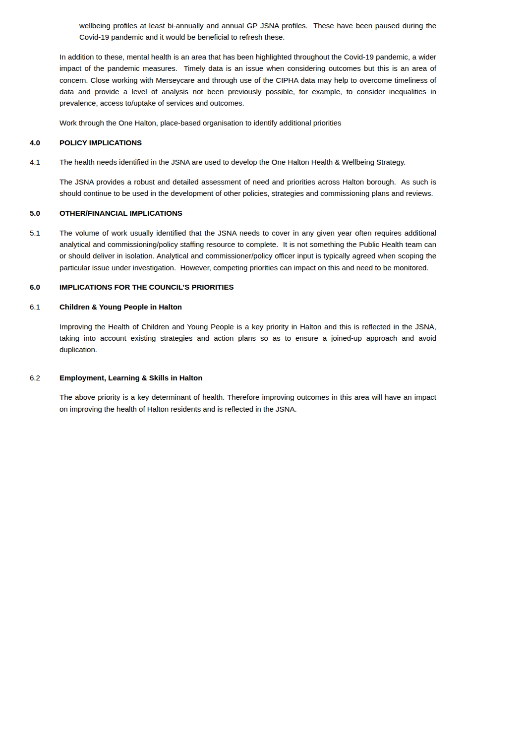wellbeing profiles at least bi-annually and annual GP JSNA profiles. These have been paused during the Covid-19 pandemic and it would be beneficial to refresh these.
In addition to these, mental health is an area that has been highlighted throughout the Covid-19 pandemic, a wider impact of the pandemic measures. Timely data is an issue when considering outcomes but this is an area of concern. Close working with Merseycare and through use of the CIPHA data may help to overcome timeliness of data and provide a level of analysis not been previously possible, for example, to consider inequalities in prevalence, access to/uptake of services and outcomes.
Work through the One Halton, place-based organisation to identify additional priorities
4.0
Policy Implications
4.1
The health needs identified in the JSNA are used to develop the One Halton Health & Wellbeing Strategy.
The JSNA provides a robust and detailed assessment of need and priorities across Halton borough. As such is should continue to be used in the development of other policies, strategies and commissioning plans and reviews.
5.0
Other/Financial Implications
5.1
The volume of work usually identified that the JSNA needs to cover in any given year often requires additional analytical and commissioning/policy staffing resource to complete. It is not something the Public Health team can or should deliver in isolation. Analytical and commissioner/policy officer input is typically agreed when scoping the particular issue under investigation. However, competing priorities can impact on this and need to be monitored.
6.0
Implications for the Council’s Priorities
6.1
Children & Young People in Halton
Improving the Health of Children and Young People is a key priority in Halton and this is reflected in the JSNA, taking into account existing strategies and action plans so as to ensure a joined-up approach and avoid duplication.
6.2
Employment, Learning & Skills in Halton
The above priority is a key determinant of health. Therefore improving outcomes in this area will have an impact on improving the health of Halton residents and is reflected in the JSNA.